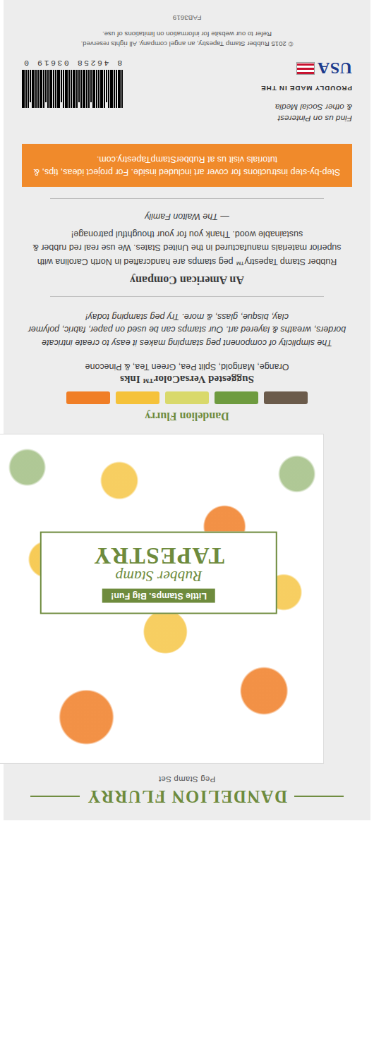DANDELION FLURRY
Peg Stamp Set
Little Stamps. Big Fun!
Rubber Stamp TAPESTRY
Dandelion Flurry
Suggested VersaColor™ Inks
Orange, Marigold, Split Pea, Green Tea, & Pinecone
The simplicity of component peg stamping makes it easy to create intricate borders, wreaths & layered art. Our stamps can be used on paper, fabric, polymer clay, bisque, glass, & more. Try peg stamping today!
An American Company
Rubber Stamp Tapestry™ peg stamps are handcrafted in North Carolina with superior materials manufactured in the United States. We use real red rubber & sustainable wood. Thank you for your thoughtful patronage! — The Walton Family
Step-by-step instructions for cover art included inside. For project ideas, tips, & tutorials visit us at RubberStampTapestry.com.
Find us on Pinterest
& other Social Media
PROUDLY MADE IN THE
USA
8 46258 03619 0
© 2015 Rubber Stamp Tapestry, an angel company. All rights reserved.
Refer to our website for information on limitations of use.
FAB3619